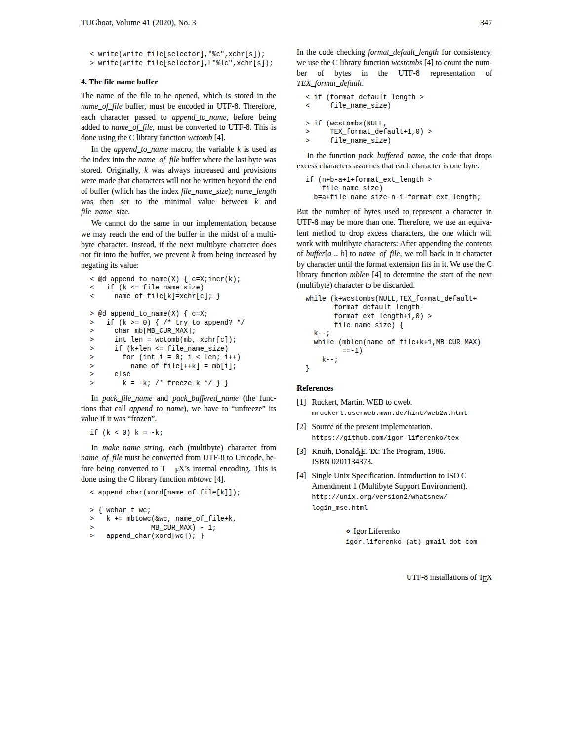TUGboat, Volume 41 (2020), No. 3
347
< write(write_file[selector],"%c",xchr[s]);
> write(write_file[selector],L"%lc",xchr[s]);
4. The file name buffer
The name of the file to be opened, which is stored in the name_of_file buffer, must be encoded in UTF-8. Therefore, each character passed to append_to_name, before being added to name_of_file, must be converted to UTF-8. This is done using the C library function wctomb [4].
In the append_to_name macro, the variable k is used as the index into the name_of_file buffer where the last byte was stored. Originally, k was always increased and provisions were made that characters will not be written beyond the end of buffer (which has the index file_name_size); name_length was then set to the minimal value between k and file_name_size.
We cannot do the same in our implementation, because we may reach the end of the buffer in the midst of a multibyte character. Instead, if the next multibyte character does not fit into the buffer, we prevent k from being increased by negating its value:
< @d append_to_name(X) { c=X;incr(k);
<   if (k <= file_name_size)
<     name_of_file[k]=xchr[c]; }

> @d append_to_name(X) { c=X;
>   if (k >= 0) { /* try to append? */
>     char mb[MB_CUR_MAX];
>     int len = wctomb(mb, xchr[c]);
>     if (k+len <= file_name_size)
>       for (int i = 0; i < len; i++)
>         name_of_file[++k] = mb[i];
>     else
>       k = -k; /* freeze k */ } }
In pack_file_name and pack_buffered_name (the functions that call append_to_name), we have to “unfreeze” its value if it was “frozen”.
if (k < 0) k = -k;
In make_name_string, each (multibyte) character from name_of_file must be converted from UTF-8 to Unicode, before being converted to TEX’s internal encoding. This is done using the C library function mbtowc [4].
< append_char(xord[name_of_file[k]]);

> { wchar_t wc;
>   k += mbtowc(&wc, name_of_file+k,
>              MB_CUR_MAX) - 1;
>   append_char(xord[wc]); }
In the code checking format_default_length for consistency, we use the C library function wcstombs [4] to count the number of bytes in the UTF-8 representation of TEX_format_default.
< if (format_default_length >
<     file_name_size)

> if (wcstombs(NULL,
>     TEX_format_default+1,0) >
>     file_name_size)
In the function pack_buffered_name, the code that drops excess characters assumes that each character is one byte:
if (n+b-a+1+format_ext_length >
    file_name_size)
  b=a+file_name_size-n-1-format_ext_length;
But the number of bytes used to represent a character in UTF-8 may be more than one. Therefore, we use an equivalent method to drop excess characters, the one which will work with multibyte characters: After appending the contents of buffer[a .. b] to name_of_file, we roll back in it character by character until the format extension fits in it. We use the C library function mblen [4] to determine the start of the next (multibyte) character to be discarded.
while (k+wcstombs(NULL,TEX_format_default+
       format_default_length-
       format_ext_length+1,0) >
       file_name_size) {
  k--;
  while (mblen(name_of_file+k+1,MB_CUR_MAX)
         ==-1)
    k--;
}
References
[1] Ruckert, Martin. WEB to cweb.
mruckert.userweb.mwn.de/hint/web2w.html
[2] Source of the present implementation.
https://github.com/igor-liferenko/tex
[3] Knuth, Donald E. TEX: The Program, 1986.
ISBN 0201134373.
[4] Single Unix Specification. Introduction to ISO C Amendment 1 (Multibyte Support Environment).
http://unix.org/version2/whatsnew/
login_mse.html
⋄Igor Liferenko
igor.liferenko (at) gmail dot com
UTF-8 installations of TEX